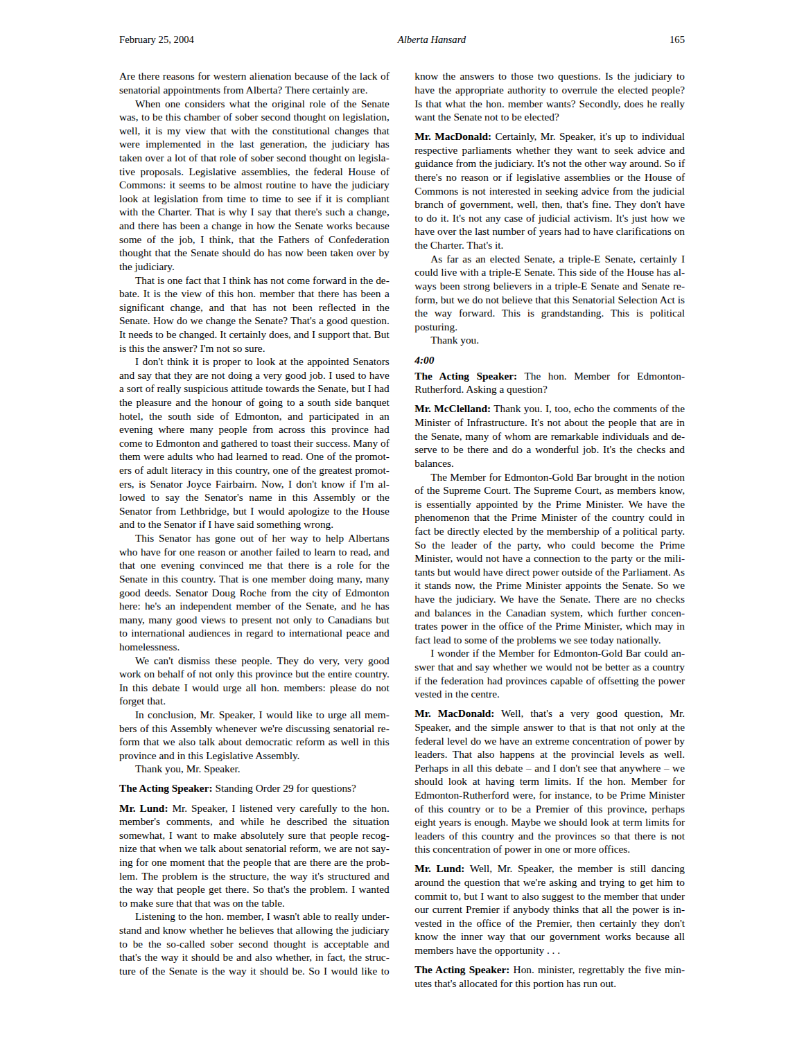February 25, 2004 Alberta Hansard 165
Are there reasons for western alienation because of the lack of senatorial appointments from Alberta? There certainly are.
When one considers what the original role of the Senate was, to be this chamber of sober second thought on legislation, well, it is my view that with the constitutional changes that were implemented in the last generation, the judiciary has taken over a lot of that role of sober second thought on legislative proposals. Legislative assemblies, the federal House of Commons: it seems to be almost routine to have the judiciary look at legislation from time to time to see if it is compliant with the Charter. That is why I say that there's such a change, and there has been a change in how the Senate works because some of the job, I think, that the Fathers of Confederation thought that the Senate should do has now been taken over by the judiciary.
That is one fact that I think has not come forward in the debate. It is the view of this hon. member that there has been a significant change, and that has not been reflected in the Senate. How do we change the Senate? That's a good question. It needs to be changed. It certainly does, and I support that. But is this the answer? I'm not so sure.
I don't think it is proper to look at the appointed Senators and say that they are not doing a very good job. I used to have a sort of really suspicious attitude towards the Senate, but I had the pleasure and the honour of going to a south side banquet hotel, the south side of Edmonton, and participated in an evening where many people from across this province had come to Edmonton and gathered to toast their success. Many of them were adults who had learned to read. One of the promoters of adult literacy in this country, one of the greatest promoters, is Senator Joyce Fairbairn. Now, I don't know if I'm allowed to say the Senator's name in this Assembly or the Senator from Lethbridge, but I would apologize to the House and to the Senator if I have said something wrong.
This Senator has gone out of her way to help Albertans who have for one reason or another failed to learn to read, and that one evening convinced me that there is a role for the Senate in this country. That is one member doing many, many good deeds. Senator Doug Roche from the city of Edmonton here: he's an independent member of the Senate, and he has many, many good views to present not only to Canadians but to international audiences in regard to international peace and homelessness.
We can't dismiss these people. They do very, very good work on behalf of not only this province but the entire country. In this debate I would urge all hon. members: please do not forget that.
In conclusion, Mr. Speaker, I would like to urge all members of this Assembly whenever we're discussing senatorial reform that we also talk about democratic reform as well in this province and in this Legislative Assembly.
Thank you, Mr. Speaker.
The Acting Speaker: Standing Order 29 for questions?
Mr. Lund: Mr. Speaker, I listened very carefully to the hon. member's comments, and while he described the situation somewhat, I want to make absolutely sure that people recognize that when we talk about senatorial reform, we are not saying for one moment that the people that are there are the problem. The problem is the structure, the way it's structured and the way that people get there. So that's the problem. I wanted to make sure that that was on the table.
Listening to the hon. member, I wasn't able to really understand and know whether he believes that allowing the judiciary to be the so-called sober second thought is acceptable and that's the way it should be and also whether, in fact, the structure of the Senate is the way it should be. So I would like to know the answers to those two questions. Is the judiciary to have the appropriate authority to overrule the elected people? Is that what the hon. member wants? Secondly, does he really want the Senate not to be elected?
Mr. MacDonald: Certainly, Mr. Speaker, it's up to individual respective parliaments whether they want to seek advice and guidance from the judiciary. It's not the other way around. So if there's no reason or if legislative assemblies or the House of Commons is not interested in seeking advice from the judicial branch of government, well, then, that's fine. They don't have to do it. It's not any case of judicial activism. It's just how we have over the last number of years had to have clarifications on the Charter. That's it.
As far as an elected Senate, a triple-E Senate, certainly I could live with a triple-E Senate. This side of the House has always been strong believers in a triple-E Senate and Senate reform, but we do not believe that this Senatorial Selection Act is the way forward. This is grandstanding. This is political posturing.
Thank you.
4:00
The Acting Speaker: The hon. Member for Edmonton-Rutherford. Asking a question?
Mr. McClelland: Thank you. I, too, echo the comments of the Minister of Infrastructure. It's not about the people that are in the Senate, many of whom are remarkable individuals and deserve to be there and do a wonderful job. It's the checks and balances.
The Member for Edmonton-Gold Bar brought in the notion of the Supreme Court. The Supreme Court, as members know, is essentially appointed by the Prime Minister. We have the phenomenon that the Prime Minister of the country could in fact be directly elected by the membership of a political party. So the leader of the party, who could become the Prime Minister, would not have a connection to the party or the militants but would have direct power outside of the Parliament. As it stands now, the Prime Minister appoints the Senate. So we have the judiciary. We have the Senate. There are no checks and balances in the Canadian system, which further concentrates power in the office of the Prime Minister, which may in fact lead to some of the problems we see today nationally.
I wonder if the Member for Edmonton-Gold Bar could answer that and say whether we would not be better as a country if the federation had provinces capable of offsetting the power vested in the centre.
Mr. MacDonald: Well, that's a very good question, Mr. Speaker, and the simple answer to that is that not only at the federal level do we have an extreme concentration of power by leaders. That also happens at the provincial levels as well. Perhaps in all this debate – and I don't see that anywhere – we should look at having term limits. If the hon. Member for Edmonton-Rutherford were, for instance, to be Prime Minister of this country or to be a Premier of this province, perhaps eight years is enough. Maybe we should look at term limits for leaders of this country and the provinces so that there is not this concentration of power in one or more offices.
Mr. Lund: Well, Mr. Speaker, the member is still dancing around the question that we're asking and trying to get him to commit to, but I want to also suggest to the member that under our current Premier if anybody thinks that all the power is invested in the office of the Premier, then certainly they don't know the inner way that our government works because all members have the opportunity . . .
The Acting Speaker: Hon. minister, regrettably the five minutes that's allocated for this portion has run out.